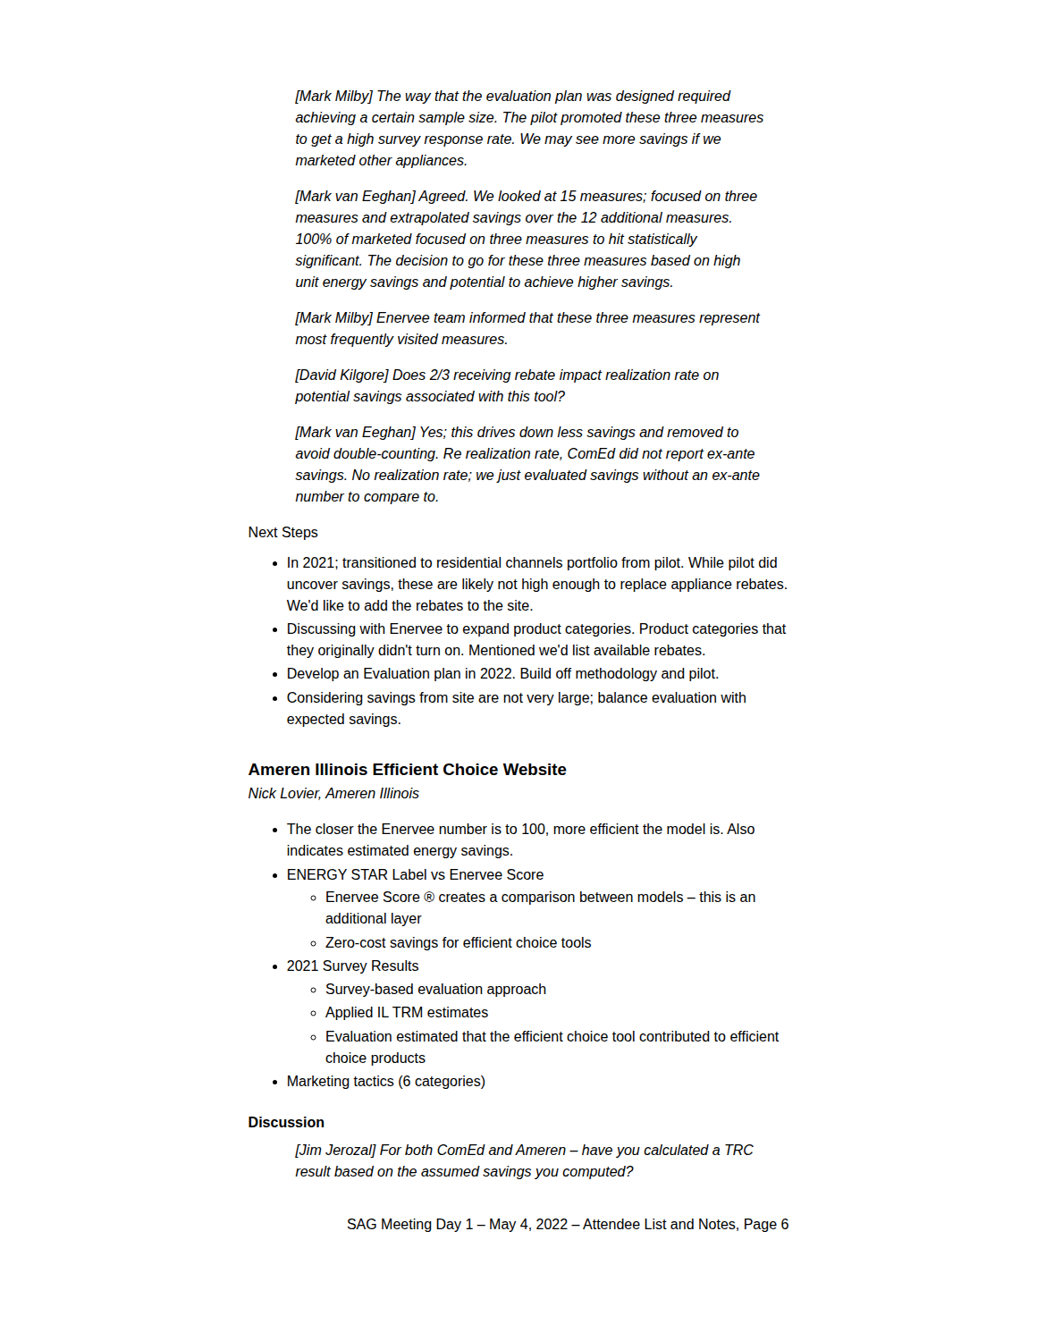[Mark Milby] The way that the evaluation plan was designed required achieving a certain sample size. The pilot promoted these three measures to get a high survey response rate. We may see more savings if we marketed other appliances.
[Mark van Eeghan] Agreed. We looked at 15 measures; focused on three measures and extrapolated savings over the 12 additional measures. 100% of marketed focused on three measures to hit statistically significant. The decision to go for these three measures based on high unit energy savings and potential to achieve higher savings.
[Mark Milby] Enervee team informed that these three measures represent most frequently visited measures.
[David Kilgore] Does 2/3 receiving rebate impact realization rate on potential savings associated with this tool?
[Mark van Eeghan] Yes; this drives down less savings and removed to avoid double-counting. Re realization rate, ComEd did not report ex-ante savings. No realization rate; we just evaluated savings without an ex-ante number to compare to.
Next Steps
In 2021; transitioned to residential channels portfolio from pilot. While pilot did uncover savings, these are likely not high enough to replace appliance rebates. We'd like to add the rebates to the site.
Discussing with Enervee to expand product categories. Product categories that they originally didn't turn on. Mentioned we'd list available rebates.
Develop an Evaluation plan in 2022. Build off methodology and pilot.
Considering savings from site are not very large; balance evaluation with expected savings.
Ameren Illinois Efficient Choice Website
Nick Lovier, Ameren Illinois
The closer the Enervee number is to 100, more efficient the model is. Also indicates estimated energy savings.
ENERGY STAR Label vs Enervee Score
Enervee Score ® creates a comparison between models – this is an additional layer
Zero-cost savings for efficient choice tools
2021 Survey Results
Survey-based evaluation approach
Applied IL TRM estimates
Evaluation estimated that the efficient choice tool contributed to efficient choice products
Marketing tactics (6 categories)
Discussion
[Jim Jerozal] For both ComEd and Ameren – have you calculated a TRC result based on the assumed savings you computed?
SAG Meeting Day 1 – May 4, 2022 – Attendee List and Notes, Page 6